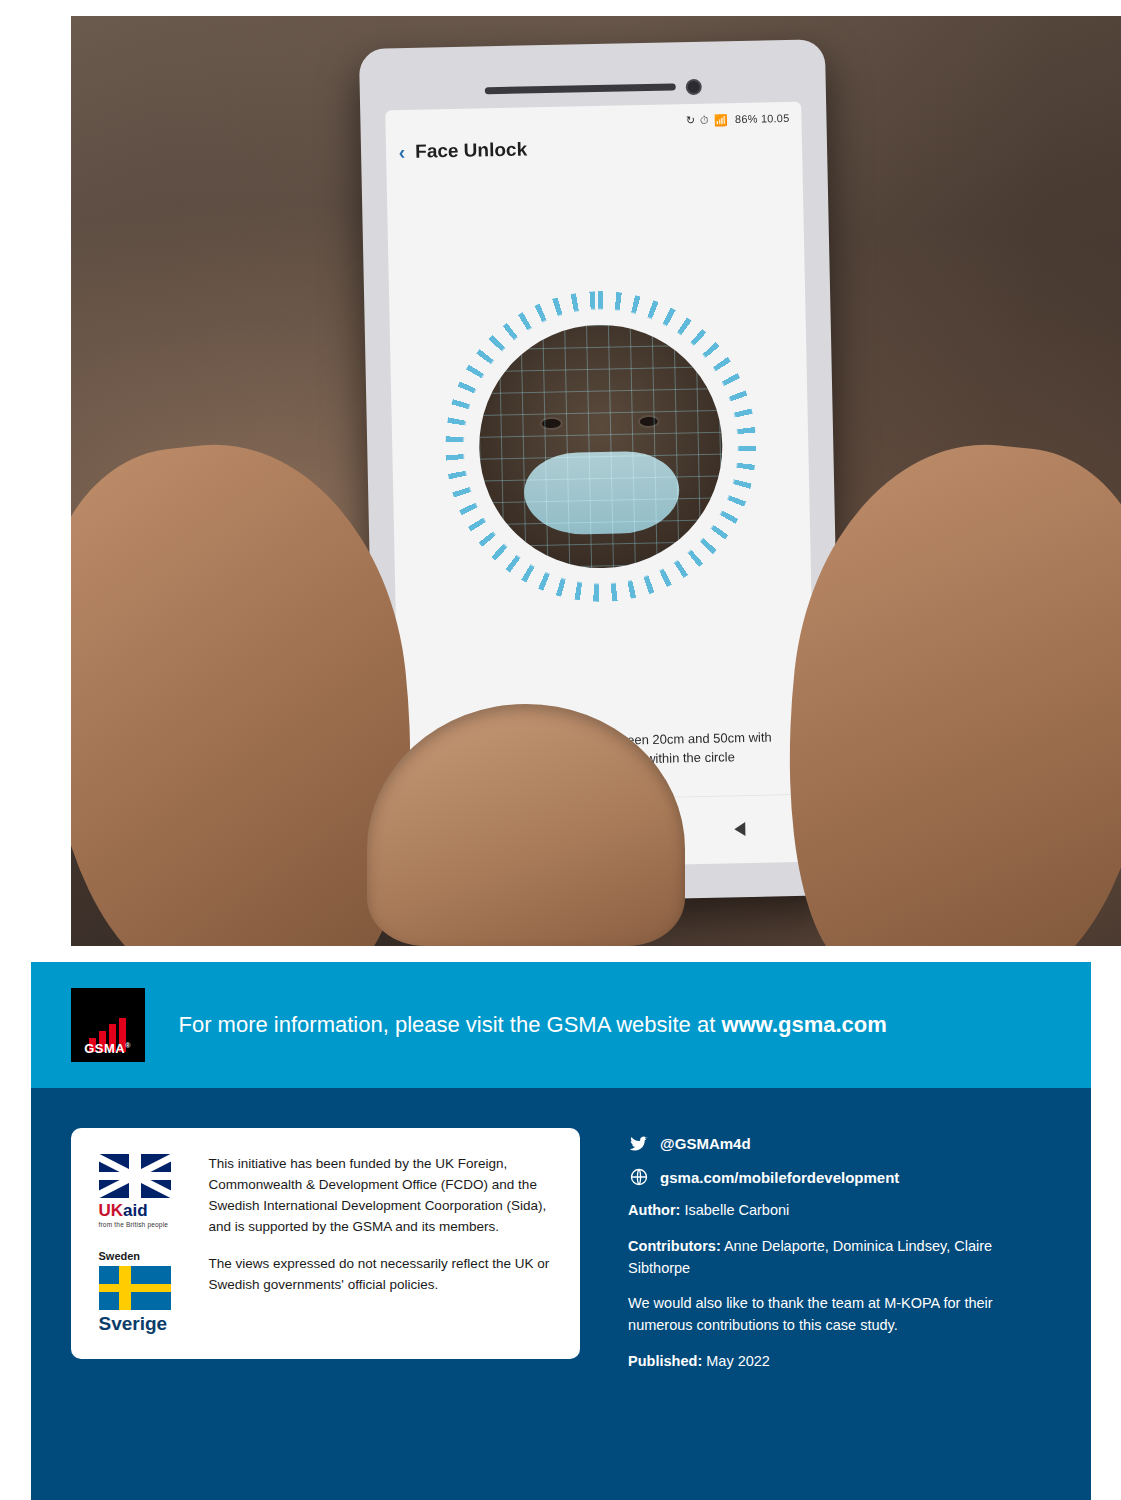↻ ⏱ 📶 86% 10.05
‹ Face Unlock
Keep the phone a distance between 20cm and 50cm with the face, and align your face within the circle
GSMA®
For more information, please visit the GSMA website at www.gsma.com
UK aid
from the British people
Sweden
Sverige
This initiative has been funded by the UK Foreign, Commonwealth & Development Office (FCDO) and the Swedish International Development Coorporation (Sida), and is supported by the GSMA and its members.
The views expressed do not necessarily reflect the UK or Swedish governments' official policies.
@GSMAm4d
gsma.com/mobilefordevelopment
Author: Isabelle Carboni
Contributors: Anne Delaporte, Dominica Lindsey, Claire Sibthorpe
We would also like to thank the team at M-KOPA for their numerous contributions to this case study.
Published: May 2022